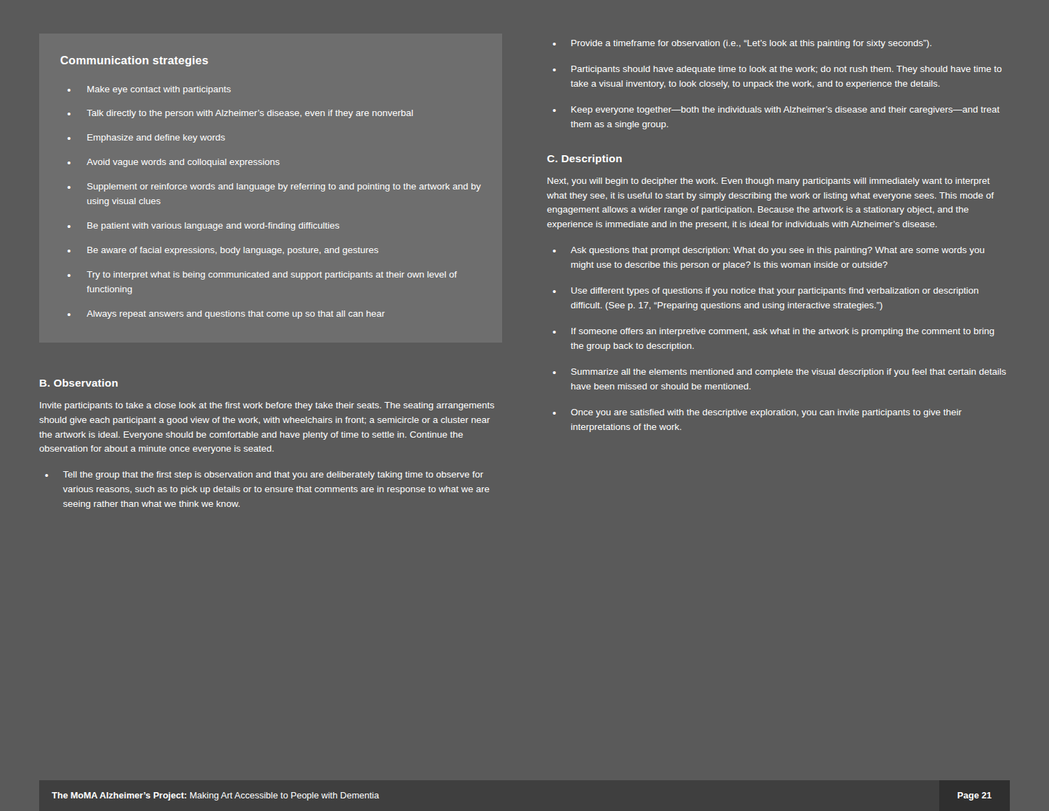Communication strategies
Make eye contact with participants
Talk directly to the person with Alzheimer’s disease, even if they are nonverbal
Emphasize and define key words
Avoid vague words and colloquial expressions
Supplement or reinforce words and language by referring to and pointing to the artwork and by using visual clues
Be patient with various language and word-finding difficulties
Be aware of facial expressions, body language, posture, and gestures
Try to interpret what is being communicated and support participants at their own level of functioning
Always repeat answers and questions that come up so that all can hear
B. Observation
Invite participants to take a close look at the first work before they take their seats. The seating arrangements should give each participant a good view of the work, with wheelchairs in front; a semicircle or a cluster near the artwork is ideal. Everyone should be comfortable and have plenty of time to settle in. Continue the observation for about a minute once everyone is seated.
Tell the group that the first step is observation and that you are deliberately taking time to observe for various reasons, such as to pick up details or to ensure that comments are in response to what we are seeing rather than what we think we know.
Provide a timeframe for observation (i.e., “Let’s look at this painting for sixty seconds”).
Participants should have adequate time to look at the work; do not rush them. They should have time to take a visual inventory, to look closely, to unpack the work, and to experience the details.
Keep everyone together—both the individuals with Alzheimer’s disease and their caregivers—and treat them as a single group.
C. Description
Next, you will begin to decipher the work. Even though many participants will immediately want to interpret what they see, it is useful to start by simply describing the work or listing what everyone sees. This mode of engagement allows a wider range of participation. Because the artwork is a stationary object, and the experience is immediate and in the present, it is ideal for individuals with Alzheimer’s disease.
Ask questions that prompt description: What do you see in this painting? What are some words you might use to describe this person or place? Is this woman inside or outside?
Use different types of questions if you notice that your participants find verbalization or description difficult. (See p. 17, “Preparing questions and using interactive strategies.”)
If someone offers an interpretive comment, ask what in the artwork is prompting the comment to bring the group back to description.
Summarize all the elements mentioned and complete the visual description if you feel that certain details have been missed or should be mentioned.
Once you are satisfied with the descriptive exploration, you can invite participants to give their interpretations of the work.
The MoMA Alzheimer’s Project: Making Art Accessible to People with Dementia
Page 21